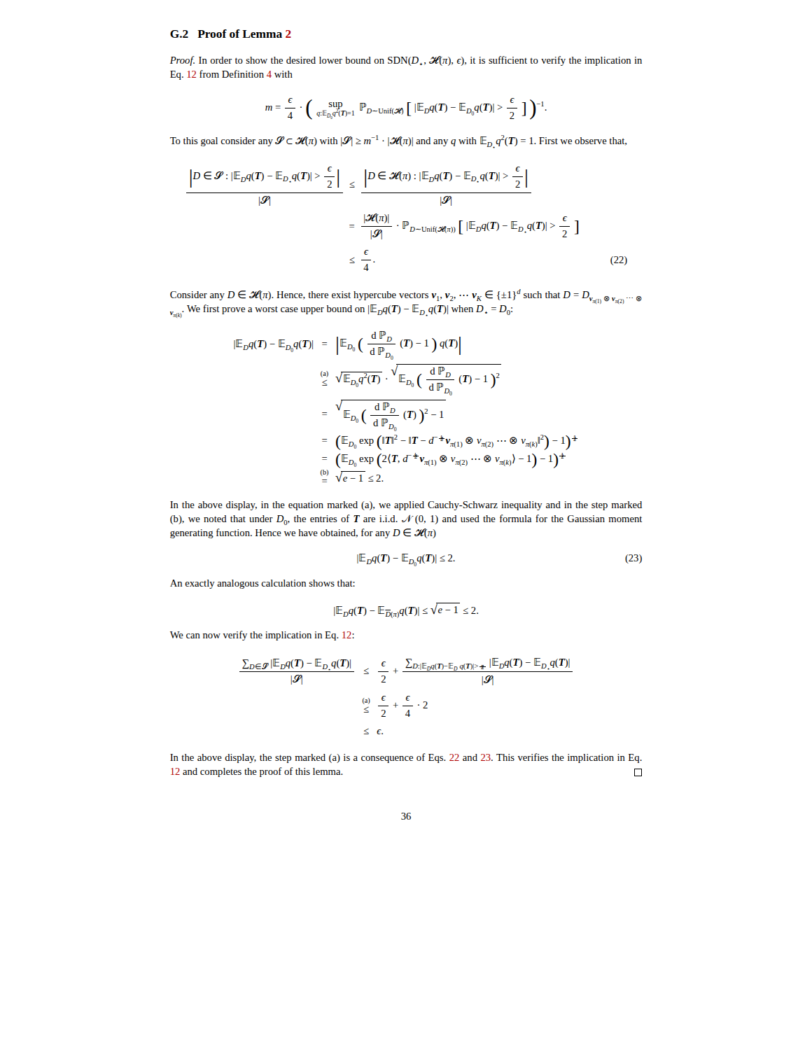G.2 Proof of Lemma 2
Proof. In order to show the desired lower bound on SDN(D⋆, 𝓗(π), ϵ), it is sufficient to verify the implication in Eq. 12 from Definition 4 with
m = ϵ 4 · ( sup q:𝔼D0q2(T)=1 ℙD∼Unif(𝓗) [ |𝔼Dq(T) − 𝔼D0q(T)| > ϵ 2 ] )−1.
To this goal consider any 𝓢 ⊂ 𝓗(π) with |𝓢| ≥ m−1 · |𝓗(π)| and any q with 𝔼D⋆q2(T) = 1. First we observe that,
| / D ∈ 𝓢 : /𝔼 D q ( T ) − 𝔼 D ⋆ q ( T )/ > ϵ 2 / /𝓢/ | ≤ | / D ∈ 𝓗( π ) : /𝔼 D q ( T ) − 𝔼 D ⋆ q ( T )/ > ϵ 2 / /𝓢/ | |
| | = | /𝓗( π )/ /𝓢/ · ℙ D ∼Unif(𝓗( π )) [ /𝔼 D q ( T ) − 𝔼 D ⋆ q ( T )/ > ϵ 2 ] | |
| | ≤ | ϵ 4 . | (22) |
Consider any D ∈ 𝓗(π). Hence, there exist hypercube vectors v1, v2, ⋯ vK ∈ {±1}d such that D = Dvπ(1) ⊗ vπ(2) ⋯ ⊗ vπ(k). We first prove a worst case upper bound on |𝔼Dq(T) − 𝔼D⋆q(T)| when D⋆ = D0:
| /𝔼 D q ( T ) − 𝔼 D 0 q ( T )/ | = | / 𝔼 D 0 ( d ℙ D d ℙ D 0 ( T ) − 1 ) q ( T ) / |
| | (a) ≤ | 𝔼 D 0 q 2 ( T ) · 𝔼 D 0 ( d ℙ D d ℙ D 0 ( T ) − 1 ) 2 |
| | = | 𝔼 D 0 ( d ℙ D d ℙ D 0 ( T ) ) 2 − 1 |
| | = | ( 𝔼 D 0 exp ( ‖ T ‖ 2 − ‖ T − d − k 2 v π (1) ⊗ v π (2) ⋯ ⊗ v π ( k ) ‖ 2 ) − 1 ) 1 2 |
| | = | ( 𝔼 D 0 exp ( 2⟨ T , d − k 2 v π (1) ⊗ v π (2) ⋯ ⊗ v π ( k ) ⟩ − 1 ) − 1 ) 1 2 |
| | (b) = | e − 1 ≤ 2. |
In the above display, in the equation marked (a), we applied Cauchy-Schwarz inequality and in the step marked (b), we noted that under D0, the entries of T are i.i.d. 𝒩 (0, 1) and used the formula for the Gaussian moment generating function. Hence we have obtained, for any D ∈ 𝓗(π)
|𝔼Dq(T) − 𝔼D0q(T)| ≤ 2. (23)
An exactly analogous calculation shows that:
|𝔼Dq(T) − 𝔼D(π)q(T)| ≤ e − 1 ≤ 2.
We can now verify the implication in Eq. 12:
| ∑ D ∈𝓢 /𝔼 D q ( T ) − 𝔼 D ⋆ q ( T )/ /𝓢/ | ≤ | ϵ 2 + ∑ D :/𝔼 D q ( T )−𝔼 D ⋆ q ( T )/> ϵ 2 /𝔼 D q ( T ) − 𝔼 D ⋆ q ( T )/ /𝓢/ |
| | (a) ≤ | ϵ 2 + ϵ 4 · 2 |
| | ≤ | ϵ . |
In the above display, the step marked (a) is a consequence of Eqs. 22 and 23. This verifies the implication in Eq. 12 and completes the proof of this lemma.
36